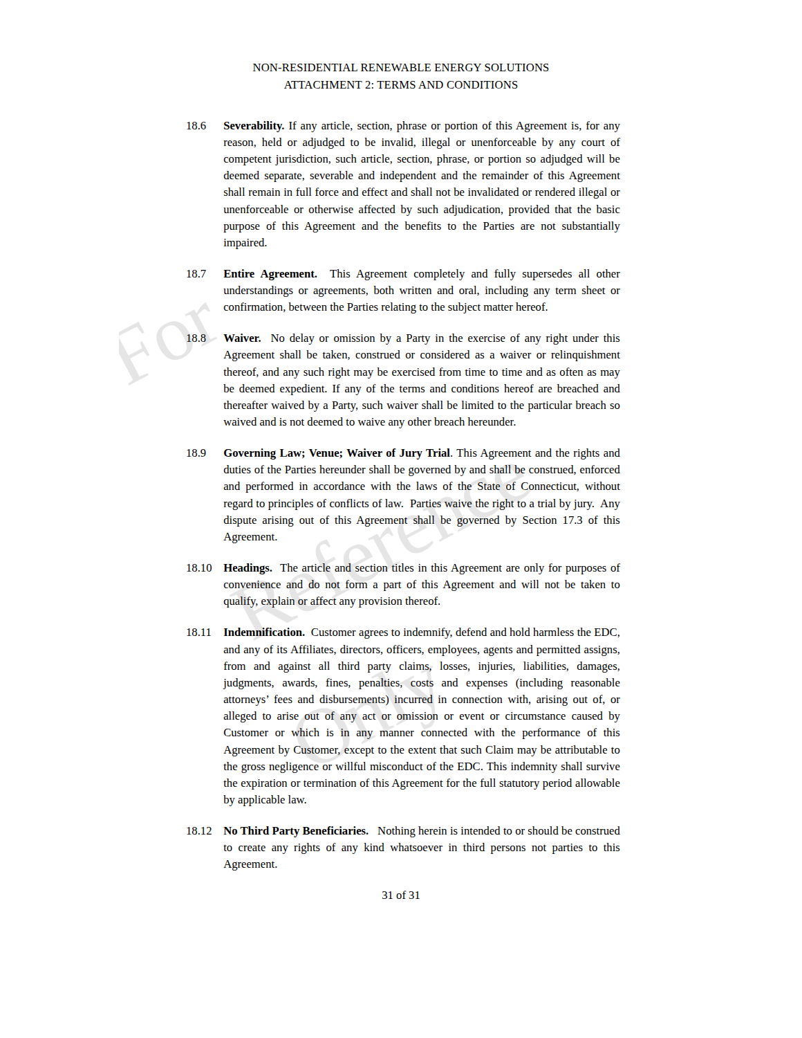For Reference Only
Non-Residential Renewable Energy Solutions
Attachment 2: Terms and Conditions
18.6
Severability. If any article, section, phrase or portion of this Agreement is, for any reason, held or adjudged to be invalid, illegal or unenforceable by any court of competent jurisdiction, such article, section, phrase, or portion so adjudged will be deemed separate, severable and independent and the remainder of this Agreement shall remain in full force and effect and shall not be invalidated or rendered illegal or unenforceable or otherwise affected by such adjudication, provided that the basic purpose of this Agreement and the benefits to the Parties are not substantially impaired.
18.7
Entire Agreement. This Agreement completely and fully supersedes all other understandings or agreements, both written and oral, including any term sheet or confirmation, between the Parties relating to the subject matter hereof.
18.8
Waiver. No delay or omission by a Party in the exercise of any right under this Agreement shall be taken, construed or considered as a waiver or relinquishment thereof, and any such right may be exercised from time to time and as often as may be deemed expedient. If any of the terms and conditions hereof are breached and thereafter waived by a Party, such waiver shall be limited to the particular breach so waived and is not deemed to waive any other breach hereunder.
18.9
Governing Law; Venue; Waiver of Jury Trial. This Agreement and the rights and duties of the Parties hereunder shall be governed by and shall be construed, enforced and performed in accordance with the laws of the State of Connecticut, without regard to principles of conflicts of law. Parties waive the right to a trial by jury. Any dispute arising out of this Agreement shall be governed by Section 17.3 of this Agreement.
18.10
Headings. The article and section titles in this Agreement are only for purposes of convenience and do not form a part of this Agreement and will not be taken to qualify, explain or affect any provision thereof.
18.11
Indemnification. Customer agrees to indemnify, defend and hold harmless the EDC, and any of its Affiliates, directors, officers, employees, agents and permitted assigns, from and against all third party claims, losses, injuries, liabilities, damages, judgments, awards, fines, penalties, costs and expenses (including reasonable attorneys’ fees and disbursements) incurred in connection with, arising out of, or alleged to arise out of any act or omission or event or circumstance caused by Customer or which is in any manner connected with the performance of this Agreement by Customer, except to the extent that such Claim may be attributable to the gross negligence or willful misconduct of the EDC. This indemnity shall survive the expiration or termination of this Agreement for the full statutory period allowable by applicable law.
18.12
No Third Party Beneficiaries. Nothing herein is intended to or should be construed to create any rights of any kind whatsoever in third persons not parties to this Agreement.
31 of 31